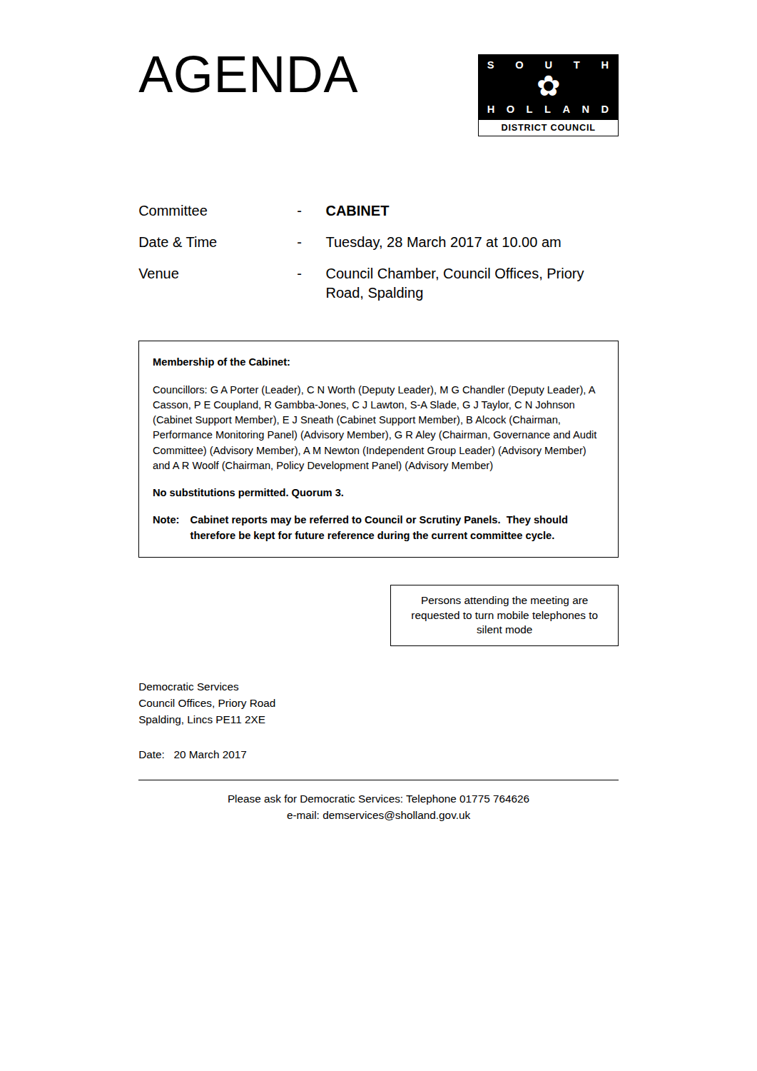AGENDA
SOUTH
✿
HOLLAND
DISTRICT COUNCIL
| Committee | - | CABINET |
| Date & Time | - | Tuesday, 28 March 2017 at 10.00 am |
| Venue | - | Council Chamber, Council Offices, Priory Road, Spalding |
Membership of the Cabinet:
Councillors: G A Porter (Leader), C N Worth (Deputy Leader), M G Chandler (Deputy Leader), A Casson, P E Coupland, R Gambba-Jones, C J Lawton, S-A Slade, G J Taylor, C N Johnson (Cabinet Support Member), E J Sneath (Cabinet Support Member), B Alcock (Chairman, Performance Monitoring Panel) (Advisory Member), G R Aley (Chairman, Governance and Audit Committee) (Advisory Member), A M Newton (Independent Group Leader) (Advisory Member) and A R Woolf (Chairman, Policy Development Panel) (Advisory Member)
No substitutions permitted. Quorum 3.
Note:
Cabinet reports may be referred to Council or Scrutiny Panels. They should therefore be kept for future reference during the current committee cycle.
Persons attending the meeting are requested to turn mobile telephones to silent mode
Democratic Services
Council Offices, Priory Road
Spalding, Lincs PE11 2XE
Date: 20 March 2017
Please ask for Democratic Services: Telephone 01775 764626
e-mail: demservices@sholland.gov.uk